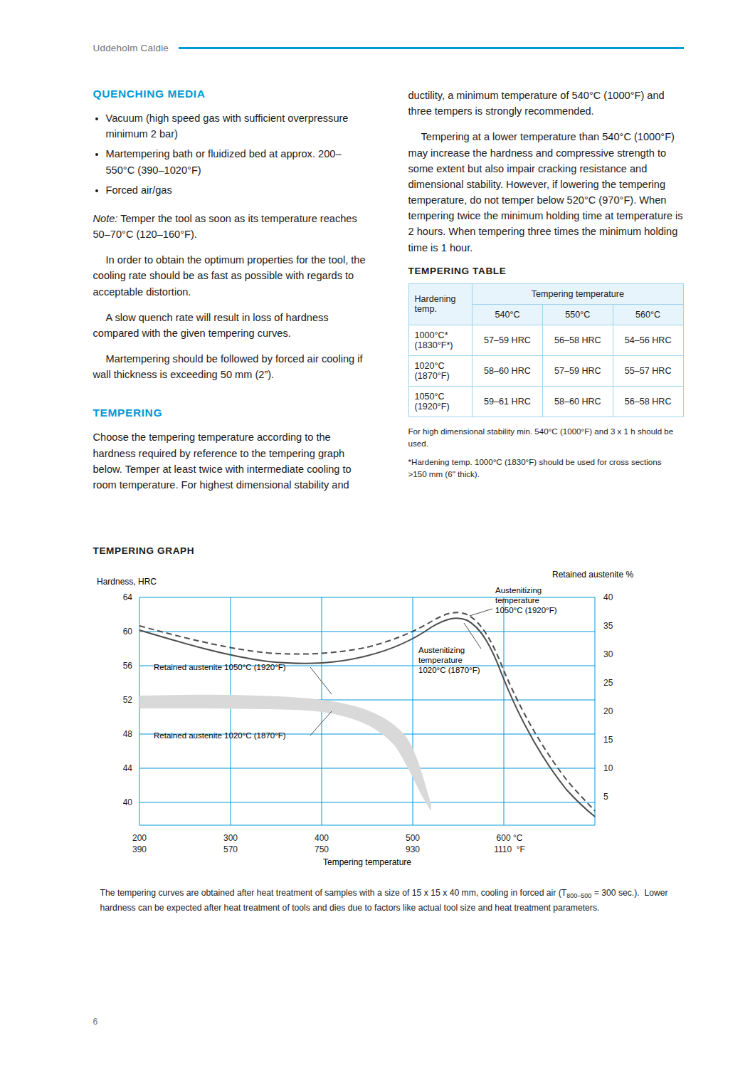Uddeholm Caldie
QUENCHING MEDIA
Vacuum (high speed gas with sufficient overpressure minimum 2 bar)
Martempering bath or fluidized bed at approx. 200–550°C (390–1020°F)
Forced air/gas
Note: Temper the tool as soon as its temperature reaches 50–70°C (120–160°F).
In order to obtain the optimum properties for the tool, the cooling rate should be as fast as possible with regards to acceptable distortion.
A slow quench rate will result in loss of hardness compared with the given tempering curves.
Martempering should be followed by forced air cooling if wall thickness is exceeding 50 mm (2”).
TEMPERING
Choose the tempering temperature according to the hardness required by reference to the tempering graph below. Temper at least twice with intermediate cooling to room temperature. For highest dimensional stability and
ductility, a minimum temperature of 540°C (1000°F) and three tempers is strongly recommended.
Tempering at a lower temperature than 540°C (1000°F) may increase the hardness and compressive strength to some extent but also impair cracking resistance and dimensional stability. However, if lowering the tempering temperature, do not temper below 520°C (970°F). When tempering twice the minimum holding time at temperature is 2 hours. When tempering three times the minimum holding time is 1 hour.
TEMPERING TABLE
| Hardening temp. | Tempering temperature |
| --- | --- |
| 540°C | 550°C | 560°C |
| 1000°C* (1830°F*) | 57–59 HRC | 56–58 HRC | 54–56 HRC |
| 1020°C (1870°F) | 58–60 HRC | 57–59 HRC | 55–57 HRC |
| 1050°C (1920°F) | 59–61 HRC | 58–60 HRC | 56–58 HRC |
For high dimensional stability min. 540°C (1000°F) and 3 x 1 h should be used.
*Hardening temp. 1000°C (1830°F) should be used for cross sections >150 mm (6" thick).
TEMPERING GRAPH
Hardness, HRC Retained austenite % 64 60 56 52 48 44 40 40 35 30 25 20 15 10 5 Austenitizing temperature 1050°C (1920°F) Austenitizing temperature 1020°C (1870°F) Retained austenite 1050°C (1920°F) Retained austenite 1020°C (1870°F) 200 390 300 570 400 750 500 930 600 °C 1110 °F Tempering temperature
The tempering curves are obtained after heat treatment of samples with a size of 15 x 15 x 40 mm, cooling in forced air (T800–500 = 300 sec.). Lower hardness can be expected after heat treatment of tools and dies due to factors like actual tool size and heat treatment parameters.
6